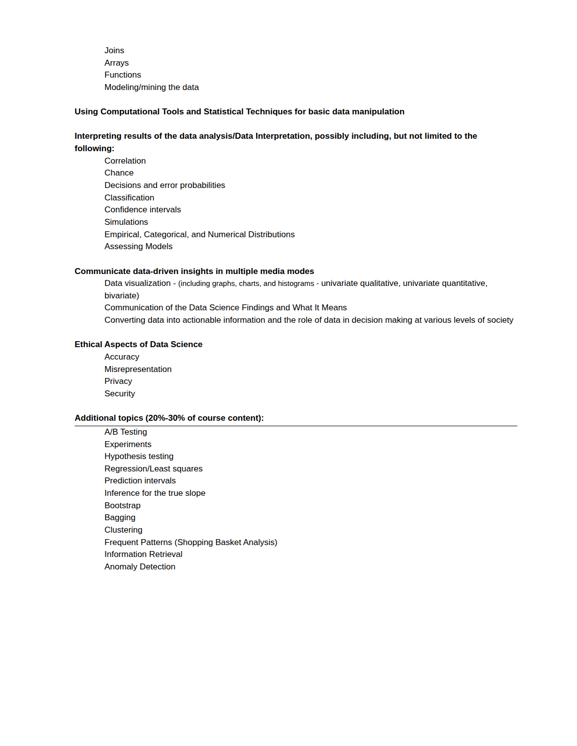Joins
Arrays
Functions
Modeling/mining the data
Using Computational Tools and Statistical Techniques for basic data manipulation
Interpreting results of the data analysis/Data Interpretation, possibly including, but not limited to the following:
Correlation
Chance
Decisions and error probabilities
Classification
Confidence intervals
Simulations
Empirical, Categorical, and Numerical Distributions
Assessing Models
Communicate data-driven insights in multiple media modes
Data visualization - (including graphs, charts, and histograms - univariate qualitative, univariate quantitative, bivariate)
Communication of the Data Science Findings and What It Means
Converting data into actionable information and the role of data in decision making at various levels of society
Ethical Aspects of Data Science
Accuracy
Misrepresentation
Privacy
Security
Additional topics (20%-30% of course content):
A/B Testing
Experiments
Hypothesis testing
Regression/Least squares
Prediction intervals
Inference for the true slope
Bootstrap
Bagging
Clustering
Frequent Patterns (Shopping Basket Analysis)
Information Retrieval
Anomaly Detection